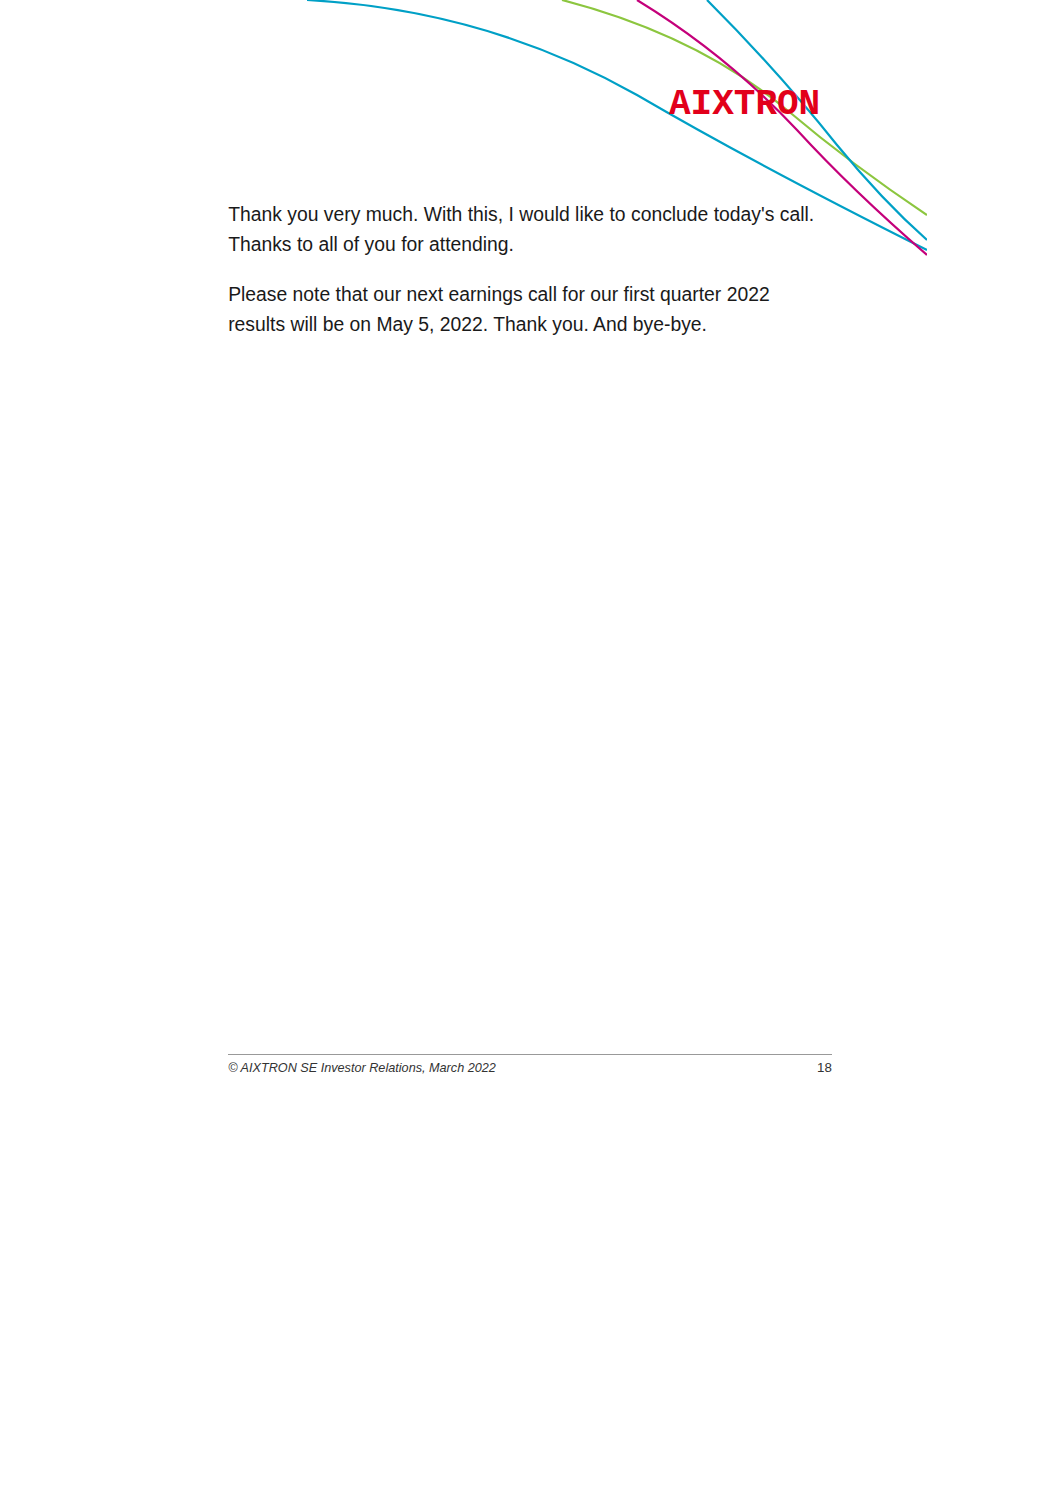AIXTRON
Thank you very much. With this, I would like to conclude today's call. Thanks to all of you for attending.
Please note that our next earnings call for our first quarter 2022 results will be on May 5, 2022. Thank you. And bye-bye.
© AIXTRON SE Investor Relations, March 2022
18